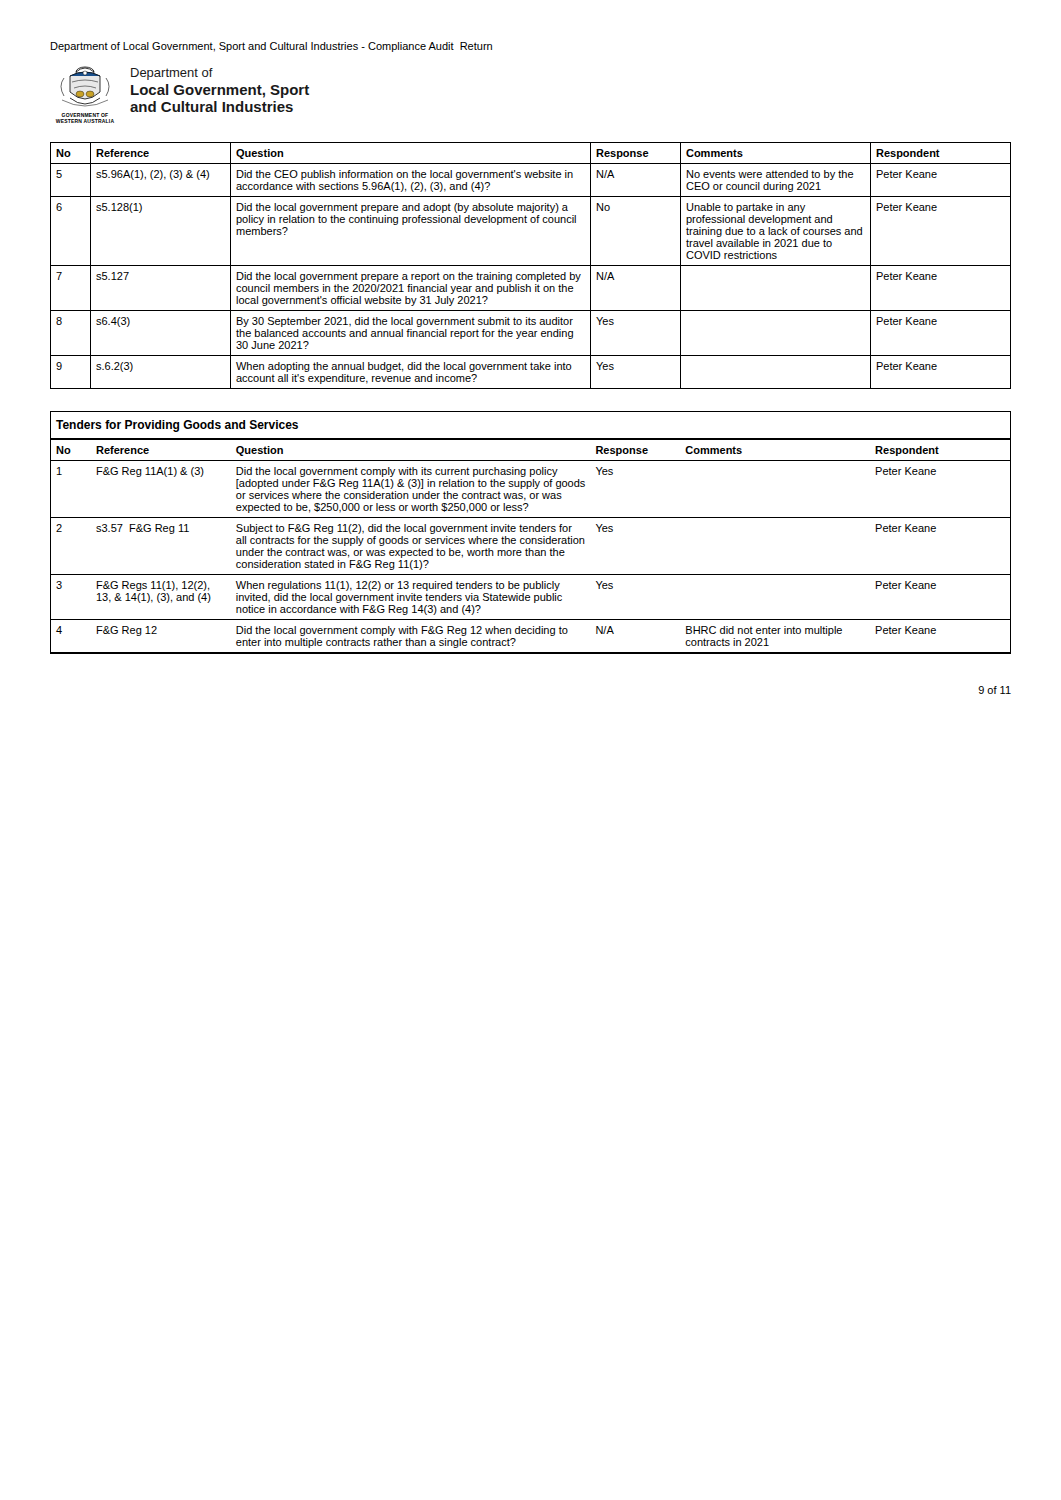Department of Local Government, Sport and Cultural Industries - Compliance Audit Return
GOVERNMENT OF
WESTERN AUSTRALIA
Department of
Local Government, Sport
and Cultural Industries
| No | Reference | Question | Response | Comments | Respondent |
| --- | --- | --- | --- | --- | --- |
| 5 | s5.96A(1), (2), (3) & (4) | Did the CEO publish information on the local government's website in accordance with sections 5.96A(1), (2), (3), and (4)? | N/A | No events were attended to by the CEO or council during 2021 | Peter Keane |
| 6 | s5.128(1) | Did the local government prepare and adopt (by absolute majority) a policy in relation to the continuing professional development of council members? | No | Unable to partake in any professional development and training due to a lack of courses and travel available in 2021 due to COVID restrictions | Peter Keane |
| 7 | s5.127 | Did the local government prepare a report on the training completed by council members in the 2020/2021 financial year and publish it on the local government's official website by 31 July 2021? | N/A | | Peter Keane |
| 8 | s6.4(3) | By 30 September 2021, did the local government submit to its auditor the balanced accounts and annual financial report for the year ending 30 June 2021? | Yes | | Peter Keane |
| 9 | s.6.2(3) | When adopting the annual budget, did the local government take into account all it's expenditure, revenue and income? | Yes | | Peter Keane |
Tenders for Providing Goods and Services
| No | Reference | Question | Response | Comments | Respondent |
| --- | --- | --- | --- | --- | --- |
| 1 | F&G Reg 11A(1) & (3) | Did the local government comply with its current purchasing policy [adopted under F&G Reg 11A(1) & (3)] in relation to the supply of goods or services where the consideration under the contract was, or was expected to be, $250,000 or less or worth $250,000 or less? | Yes | | Peter Keane |
| 2 | s3.57 F&G Reg 11 | Subject to F&G Reg 11(2), did the local government invite tenders for all contracts for the supply of goods or services where the consideration under the contract was, or was expected to be, worth more than the consideration stated in F&G Reg 11(1)? | Yes | | Peter Keane |
| 3 | F&G Regs 11(1), 12(2), 13, & 14(1), (3), and (4) | When regulations 11(1), 12(2) or 13 required tenders to be publicly invited, did the local government invite tenders via Statewide public notice in accordance with F&G Reg 14(3) and (4)? | Yes | | Peter Keane |
| 4 | F&G Reg 12 | Did the local government comply with F&G Reg 12 when deciding to enter into multiple contracts rather than a single contract? | N/A | BHRC did not enter into multiple contracts in 2021 | Peter Keane |
9 of 11